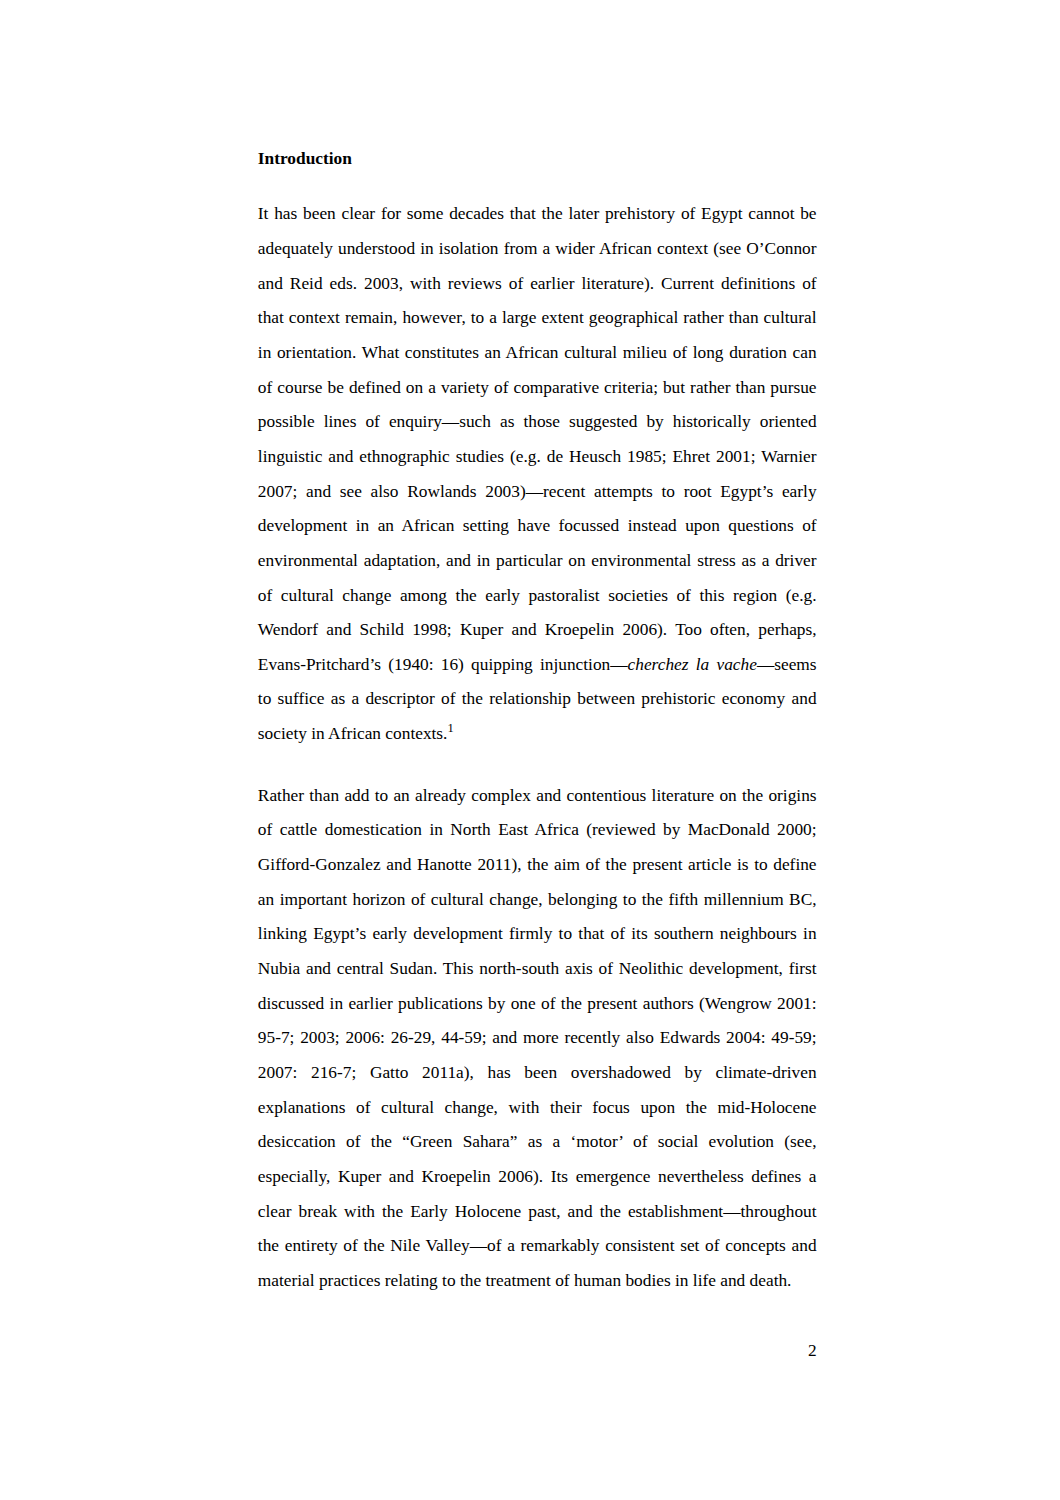Introduction
It has been clear for some decades that the later prehistory of Egypt cannot be adequately understood in isolation from a wider African context (see O’Connor and Reid eds. 2003, with reviews of earlier literature). Current definitions of that context remain, however, to a large extent geographical rather than cultural in orientation. What constitutes an African cultural milieu of long duration can of course be defined on a variety of comparative criteria; but rather than pursue possible lines of enquiry—such as those suggested by historically oriented linguistic and ethnographic studies (e.g. de Heusch 1985; Ehret 2001; Warnier 2007; and see also Rowlands 2003)—recent attempts to root Egypt’s early development in an African setting have focussed instead upon questions of environmental adaptation, and in particular on environmental stress as a driver of cultural change among the early pastoralist societies of this region (e.g. Wendorf and Schild 1998; Kuper and Kroepelin 2006). Too often, perhaps, Evans-Pritchard’s (1940: 16) quipping injunction—cherchez la vache—seems to suffice as a descriptor of the relationship between prehistoric economy and society in African contexts.1
Rather than add to an already complex and contentious literature on the origins of cattle domestication in North East Africa (reviewed by MacDonald 2000; Gifford-Gonzalez and Hanotte 2011), the aim of the present article is to define an important horizon of cultural change, belonging to the fifth millennium BC, linking Egypt’s early development firmly to that of its southern neighbours in Nubia and central Sudan. This north-south axis of Neolithic development, first discussed in earlier publications by one of the present authors (Wengrow 2001: 95-7; 2003; 2006: 26-29, 44-59; and more recently also Edwards 2004: 49-59; 2007: 216-7; Gatto 2011a), has been overshadowed by climate-driven explanations of cultural change, with their focus upon the mid-Holocene desiccation of the “Green Sahara” as a ‘motor’ of social evolution (see, especially, Kuper and Kroepelin 2006). Its emergence nevertheless defines a clear break with the Early Holocene past, and the establishment—throughout the entirety of the Nile Valley—of a remarkably consistent set of concepts and material practices relating to the treatment of human bodies in life and death.
2